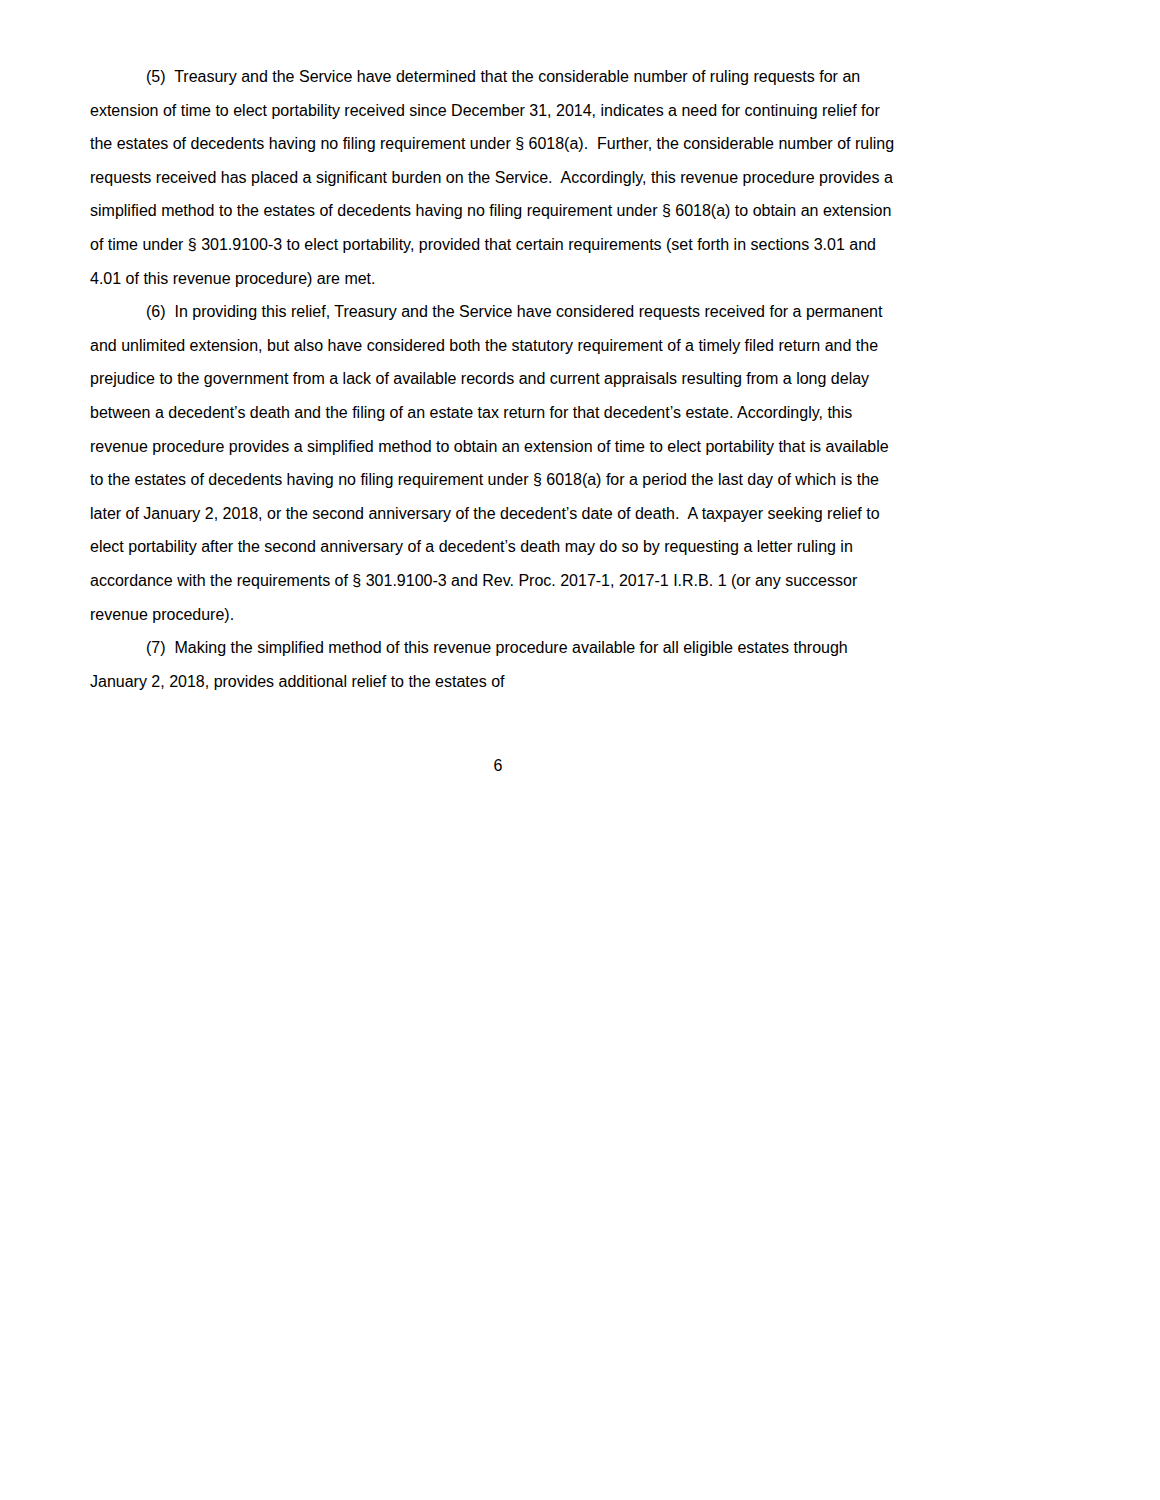(5) Treasury and the Service have determined that the considerable number of ruling requests for an extension of time to elect portability received since December 31, 2014, indicates a need for continuing relief for the estates of decedents having no filing requirement under § 6018(a). Further, the considerable number of ruling requests received has placed a significant burden on the Service. Accordingly, this revenue procedure provides a simplified method to the estates of decedents having no filing requirement under § 6018(a) to obtain an extension of time under § 301.9100-3 to elect portability, provided that certain requirements (set forth in sections 3.01 and 4.01 of this revenue procedure) are met.
(6) In providing this relief, Treasury and the Service have considered requests received for a permanent and unlimited extension, but also have considered both the statutory requirement of a timely filed return and the prejudice to the government from a lack of available records and current appraisals resulting from a long delay between a decedent’s death and the filing of an estate tax return for that decedent’s estate. Accordingly, this revenue procedure provides a simplified method to obtain an extension of time to elect portability that is available to the estates of decedents having no filing requirement under § 6018(a) for a period the last day of which is the later of January 2, 2018, or the second anniversary of the decedent’s date of death. A taxpayer seeking relief to elect portability after the second anniversary of a decedent’s death may do so by requesting a letter ruling in accordance with the requirements of § 301.9100-3 and Rev. Proc. 2017-1, 2017-1 I.R.B. 1 (or any successor revenue procedure).
(7) Making the simplified method of this revenue procedure available for all eligible estates through January 2, 2018, provides additional relief to the estates of
6